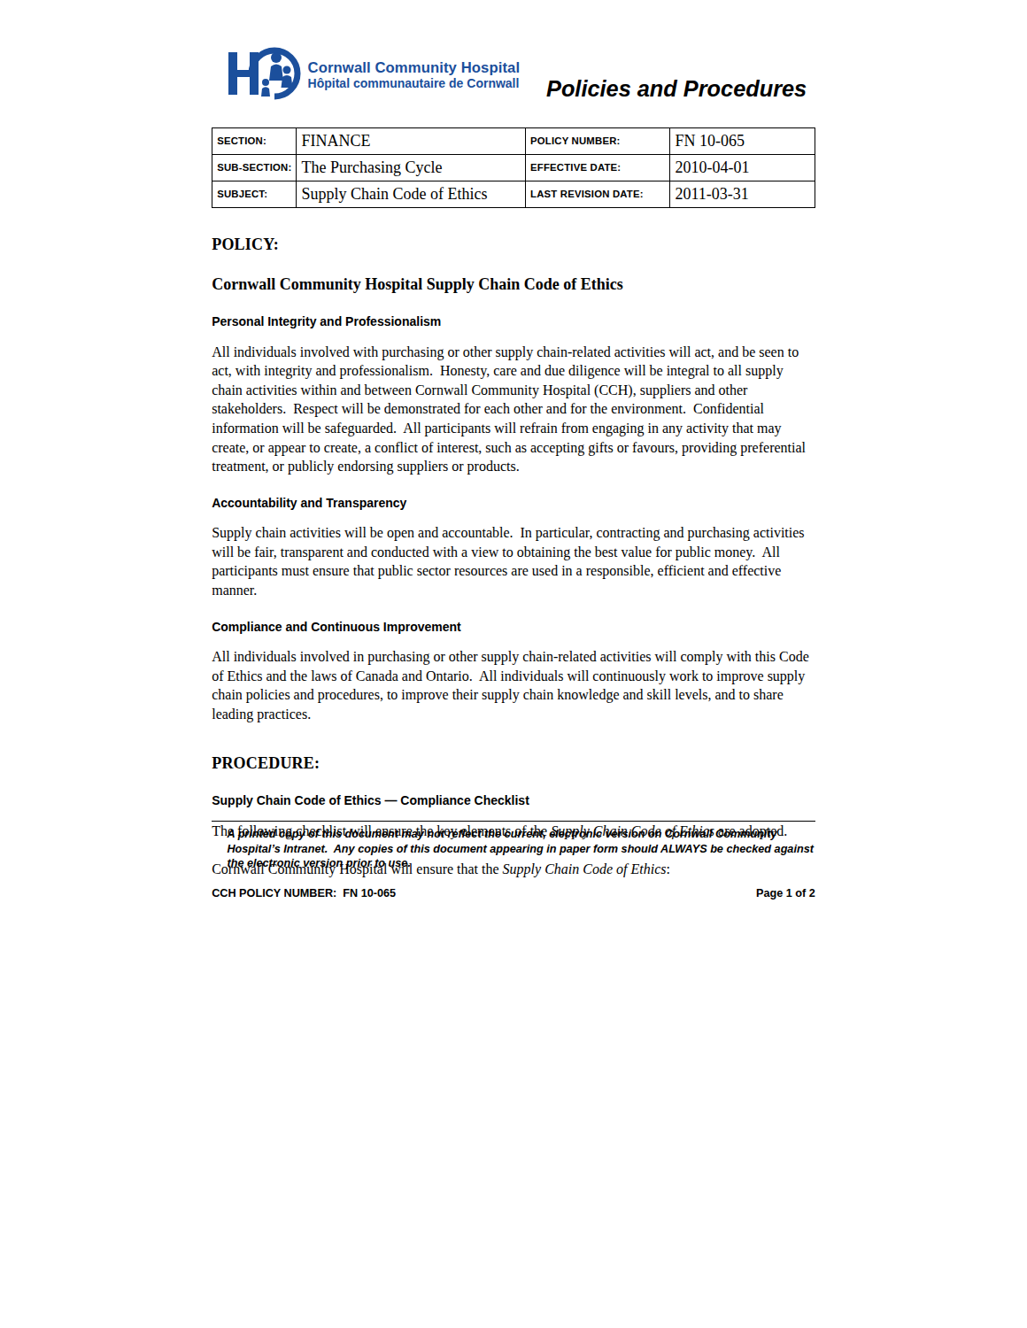Cornwall Community Hospital
Hôpital communautaire de Cornwall
Policies and Procedures
| SECTION: | FINANCE | POLICY NUMBER: | FN 10-065 |
| SUB-SECTION: | The Purchasing Cycle | EFFECTIVE DATE: | 2010-04-01 |
| SUBJECT: | Supply Chain Code of Ethics | LAST REVISION DATE: | 2011-03-31 |
POLICY:
Cornwall Community Hospital Supply Chain Code of Ethics
Personal Integrity and Professionalism
All individuals involved with purchasing or other supply chain-related activities will act, and be seen to act, with integrity and professionalism. Honesty, care and due diligence will be integral to all supply chain activities within and between Cornwall Community Hospital (CCH), suppliers and other stakeholders. Respect will be demonstrated for each other and for the environment. Confidential information will be safeguarded. All participants will refrain from engaging in any activity that may create, or appear to create, a conflict of interest, such as accepting gifts or favours, providing preferential treatment, or publicly endorsing suppliers or products.
Accountability and Transparency
Supply chain activities will be open and accountable. In particular, contracting and purchasing activities will be fair, transparent and conducted with a view to obtaining the best value for public money. All participants must ensure that public sector resources are used in a responsible, efficient and effective manner.
Compliance and Continuous Improvement
All individuals involved in purchasing or other supply chain-related activities will comply with this Code of Ethics and the laws of Canada and Ontario. All individuals will continuously work to improve supply chain policies and procedures, to improve their supply chain knowledge and skill levels, and to share leading practices.
PROCEDURE:
Supply Chain Code of Ethics — Compliance Checklist
The following checklist will ensure the key elements of the Supply Chain Code of Ethics are adopted.
Cornwall Community Hospital will ensure that the Supply Chain Code of Ethics:
A printed copy of this document may not reflect the current, electronic version on Cornwall Community Hospital’s Intranet. Any copies of this document appearing in paper form should ALWAYS be checked against the electronic version prior to use.
CCH POLICY NUMBER: FN 10-065
Page 1 of 2